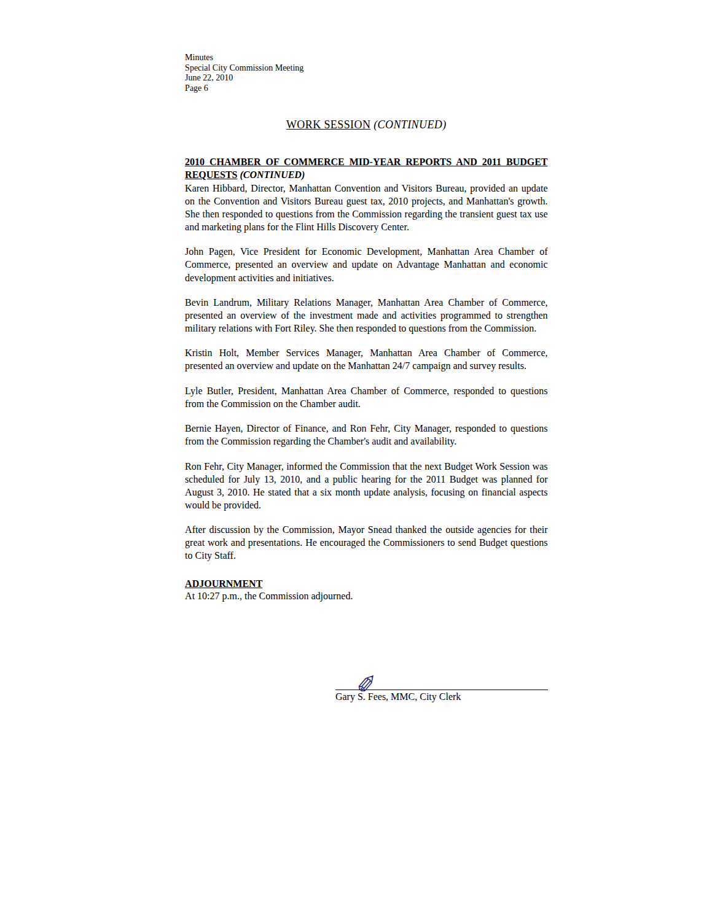Minutes
Special City Commission Meeting
June 22, 2010
Page 6
WORK SESSION (CONTINUED)
2010 CHAMBER OF COMMERCE MID-YEAR REPORTS AND 2011 BUDGET REQUESTS (CONTINUED)
Karen Hibbard, Director, Manhattan Convention and Visitors Bureau, provided an update on the Convention and Visitors Bureau guest tax, 2010 projects, and Manhattan's growth. She then responded to questions from the Commission regarding the transient guest tax use and marketing plans for the Flint Hills Discovery Center.
John Pagen, Vice President for Economic Development, Manhattan Area Chamber of Commerce, presented an overview and update on Advantage Manhattan and economic development activities and initiatives.
Bevin Landrum, Military Relations Manager, Manhattan Area Chamber of Commerce, presented an overview of the investment made and activities programmed to strengthen military relations with Fort Riley. She then responded to questions from the Commission.
Kristin Holt, Member Services Manager, Manhattan Area Chamber of Commerce, presented an overview and update on the Manhattan 24/7 campaign and survey results.
Lyle Butler, President, Manhattan Area Chamber of Commerce, responded to questions from the Commission on the Chamber audit.
Bernie Hayen, Director of Finance, and Ron Fehr, City Manager, responded to questions from the Commission regarding the Chamber's audit and availability.
Ron Fehr, City Manager, informed the Commission that the next Budget Work Session was scheduled for July 13, 2010, and a public hearing for the 2011 Budget was planned for August 3, 2010. He stated that a six month update analysis, focusing on financial aspects would be provided.
After discussion by the Commission, Mayor Snead thanked the outside agencies for their great work and presentations. He encouraged the Commissioners to send Budget questions to City Staff.
ADJOURNMENT
At 10:27 p.m., the Commission adjourned.
 
✐
Gary S. Fees, MMC, City Clerk